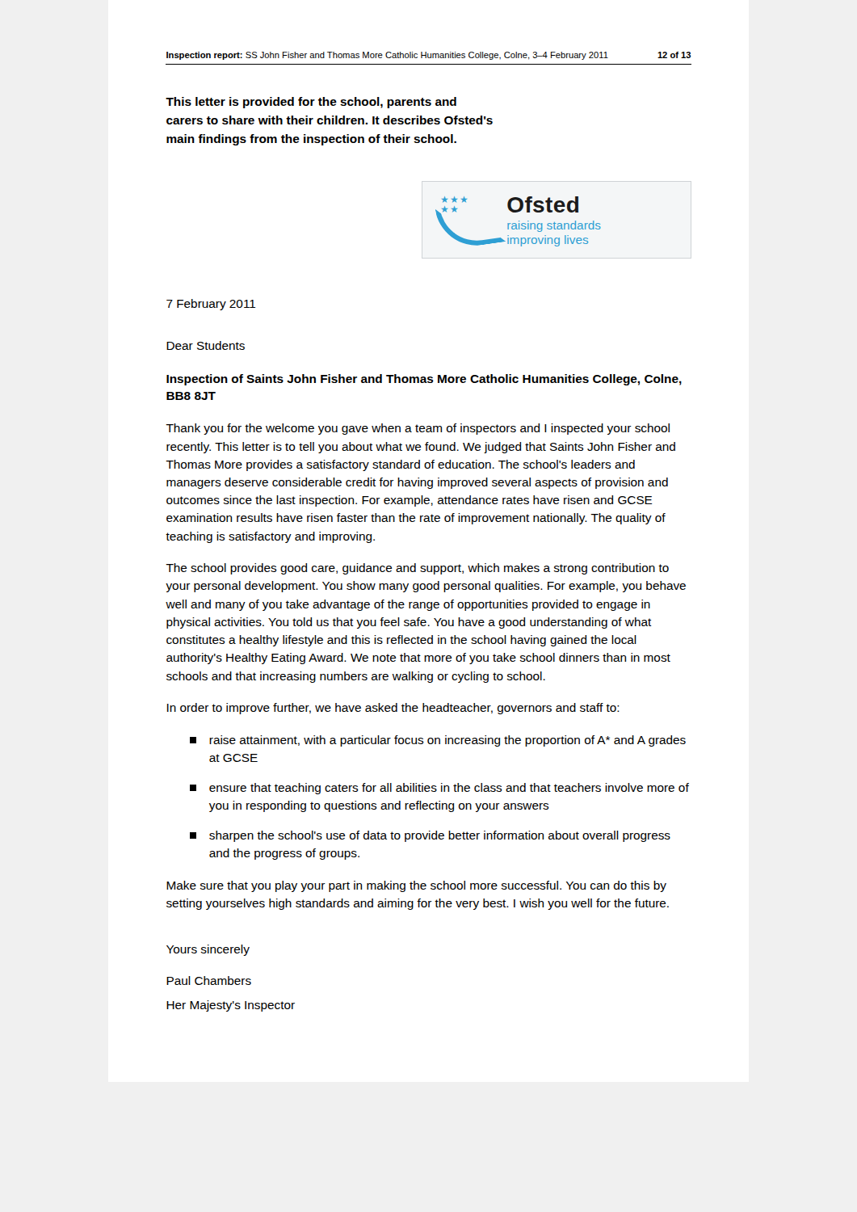Inspection report: SS John Fisher and Thomas More Catholic Humanities College, Colne, 3–4 February 2011
12 of 13
This letter is provided for the school, parents and
carers to share with their children. It describes Ofsted's
main findings from the inspection of their school.
★★★
★★
Ofsted
raising standards
improving lives
7 February 2011
Dear Students
Inspection of Saints John Fisher and Thomas More Catholic Humanities College, Colne, BB8 8JT
Thank you for the welcome you gave when a team of inspectors and I inspected your school recently. This letter is to tell you about what we found. We judged that Saints John Fisher and Thomas More provides a satisfactory standard of education. The school's leaders and managers deserve considerable credit for having improved several aspects of provision and outcomes since the last inspection. For example, attendance rates have risen and GCSE examination results have risen faster than the rate of improvement nationally. The quality of teaching is satisfactory and improving.
The school provides good care, guidance and support, which makes a strong contribution to your personal development. You show many good personal qualities. For example, you behave well and many of you take advantage of the range of opportunities provided to engage in physical activities. You told us that you feel safe. You have a good understanding of what constitutes a healthy lifestyle and this is reflected in the school having gained the local authority's Healthy Eating Award. We note that more of you take school dinners than in most schools and that increasing numbers are walking or cycling to school.
In order to improve further, we have asked the headteacher, governors and staff to:
raise attainment, with a particular focus on increasing the proportion of A* and A grades at GCSE
ensure that teaching caters for all abilities in the class and that teachers involve more of you in responding to questions and reflecting on your answers
sharpen the school's use of data to provide better information about overall progress and the progress of groups.
Make sure that you play your part in making the school more successful. You can do this by setting yourselves high standards and aiming for the very best. I wish you well for the future.
Yours sincerely
Paul Chambers
Her Majesty's Inspector